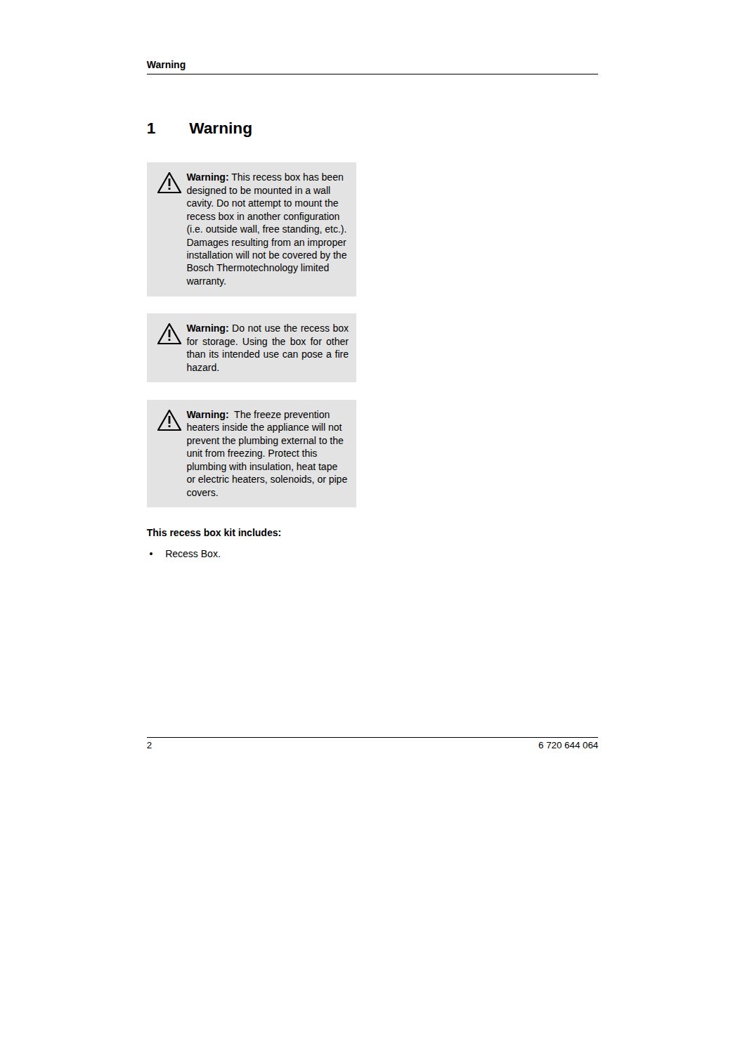Warning
1 Warning
Warning: This recess box has been designed to be mounted in a wall cavity. Do not attempt to mount the recess box in another configuration (i.e. outside wall, free standing, etc.). Damages resulting from an improper installation will not be covered by the Bosch Thermotechnology limited warranty.
Warning: Do not use the recess box for storage. Using the box for other than its intended use can pose a fire hazard.
Warning: The freeze prevention heaters inside the appliance will not prevent the plumbing external to the unit from freezing. Protect this plumbing with insulation, heat tape or electric heaters, solenoids, or pipe covers.
This recess box kit includes:
Recess Box.
2
6 720 644 064